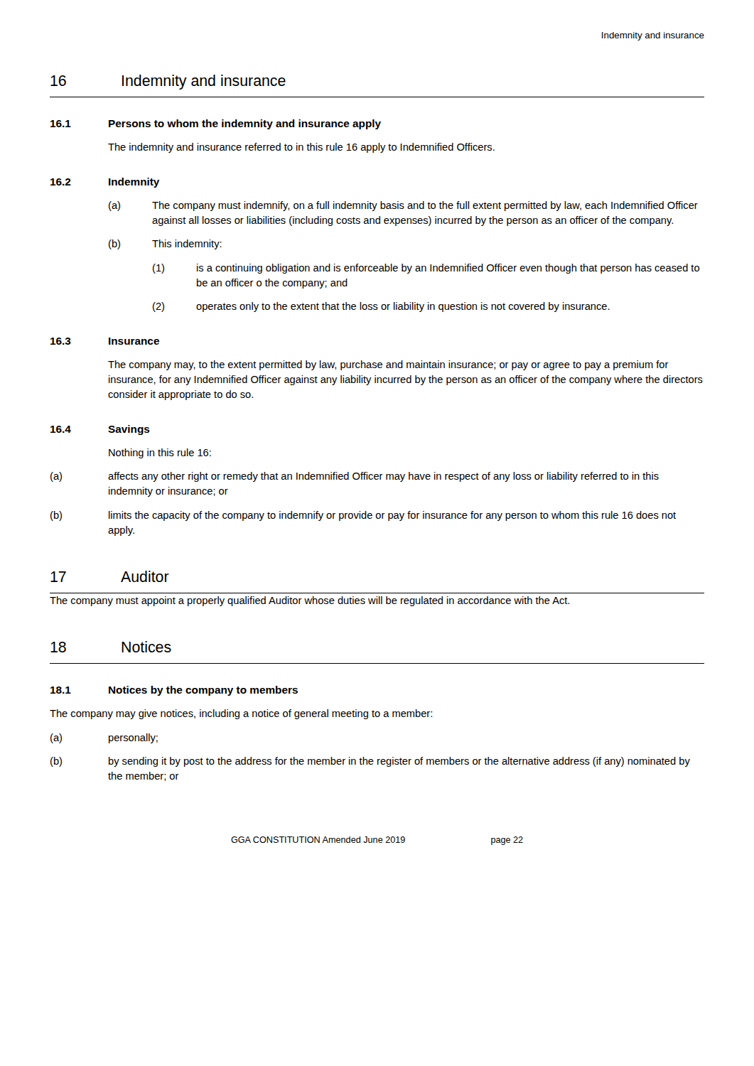Indemnity and insurance
16 Indemnity and insurance
16.1 Persons to whom the indemnity and insurance apply
The indemnity and insurance referred to in this rule 16 apply to Indemnified Officers.
16.2 Indemnity
(a) The company must indemnify, on a full indemnity basis and to the full extent permitted by law, each Indemnified Officer against all losses or liabilities (including costs and expenses) incurred by the person as an officer of the company.
(b) This indemnity:
(1) is a continuing obligation and is enforceable by an Indemnified Officer even though that person has ceased to be an officer o the company; and
(2) operates only to the extent that the loss or liability in question is not covered by insurance.
16.3 Insurance
The company may, to the extent permitted by law, purchase and maintain insurance; or pay or agree to pay a premium for insurance, for any Indemnified Officer against any liability incurred by the person as an officer of the company where the directors consider it appropriate to do so.
16.4 Savings
Nothing in this rule 16:
(a) affects any other right or remedy that an Indemnified Officer may have in respect of any loss or liability referred to in this indemnity or insurance; or
(b) limits the capacity of the company to indemnify or provide or pay for insurance for any person to whom this rule 16 does not apply.
17 Auditor
The company must appoint a properly qualified Auditor whose duties will be regulated in accordance with the Act.
18 Notices
18.1 Notices by the company to members
The company may give notices, including a notice of general meeting to a member:
(a) personally;
(b) by sending it by post to the address for the member in the register of members or the alternative address (if any) nominated by the member; or
GGA CONSTITUTION Amended June 2019 page 22